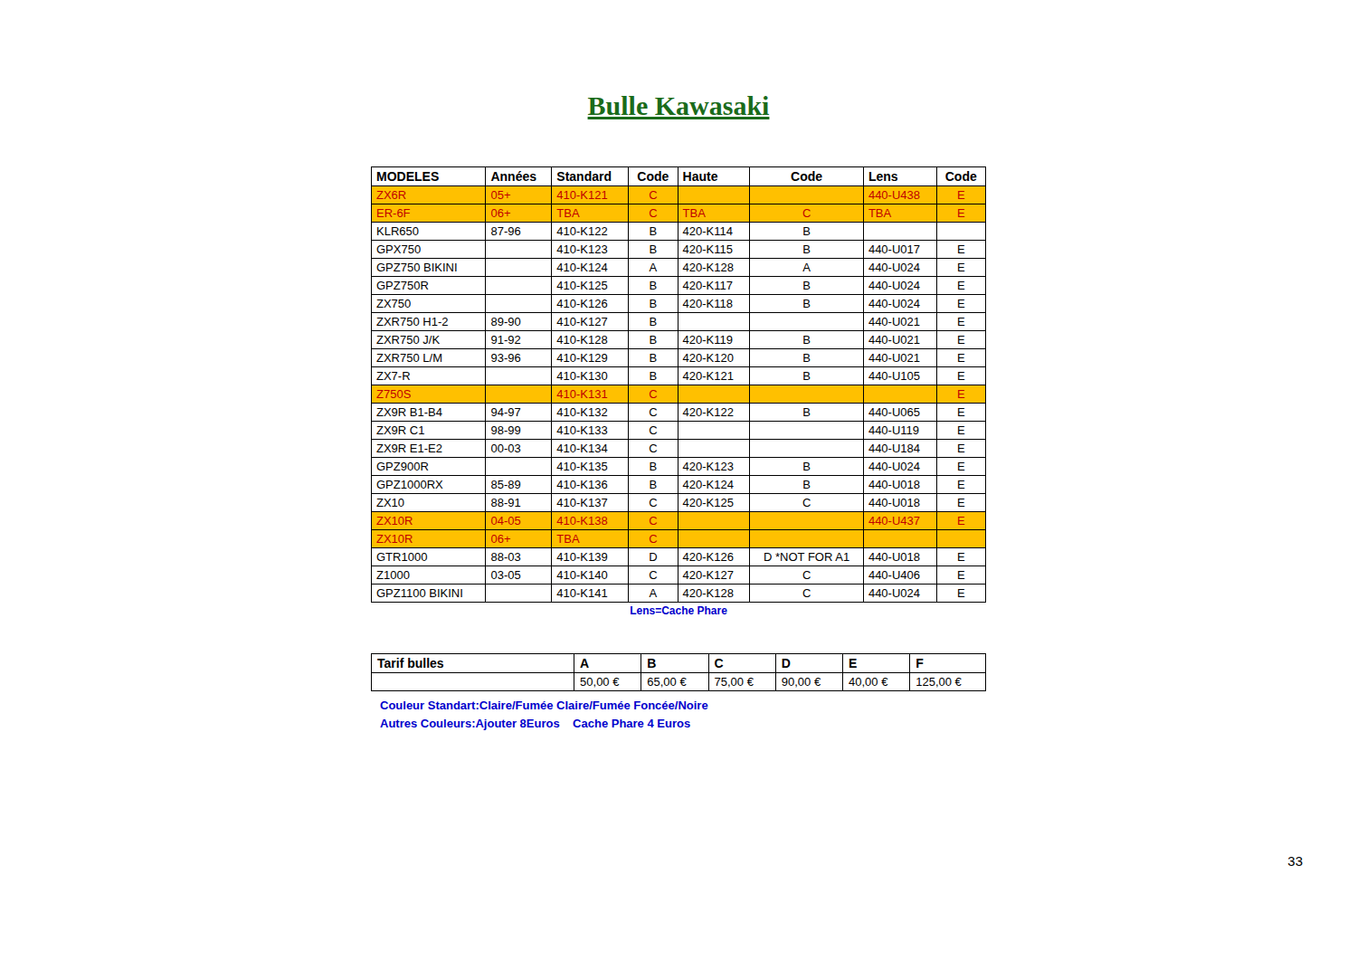Bulle Kawasaki
| MODELES | Années | Standard | Code | Haute | Code | Lens | Code |
| --- | --- | --- | --- | --- | --- | --- | --- |
| ZX6R | 05+ | 410-K121 | C | | | 440-U438 | E |
| ER-6F | 06+ | TBA | C | TBA | C | TBA | E |
| KLR650 | 87-96 | 410-K122 | B | 420-K114 | B | | |
| GPX750 | | 410-K123 | B | 420-K115 | B | 440-U017 | E |
| GPZ750 BIKINI | | 410-K124 | A | 420-K128 | A | 440-U024 | E |
| GPZ750R | | 410-K125 | B | 420-K117 | B | 440-U024 | E |
| ZX750 | | 410-K126 | B | 420-K118 | B | 440-U024 | E |
| ZXR750 H1-2 | 89-90 | 410-K127 | B | | | 440-U021 | E |
| ZXR750 J/K | 91-92 | 410-K128 | B | 420-K119 | B | 440-U021 | E |
| ZXR750 L/M | 93-96 | 410-K129 | B | 420-K120 | B | 440-U021 | E |
| ZX7-R | | 410-K130 | B | 420-K121 | B | 440-U105 | E |
| Z750S | | 410-K131 | C | | | | E |
| ZX9R B1-B4 | 94-97 | 410-K132 | C | 420-K122 | B | 440-U065 | E |
| ZX9R C1 | 98-99 | 410-K133 | C | | | 440-U119 | E |
| ZX9R E1-E2 | 00-03 | 410-K134 | C | | | 440-U184 | E |
| GPZ900R | | 410-K135 | B | 420-K123 | B | 440-U024 | E |
| GPZ1000RX | 85-89 | 410-K136 | B | 420-K124 | B | 440-U018 | E |
| ZX10 | 88-91 | 410-K137 | C | 420-K125 | C | 440-U018 | E |
| ZX10R | 04-05 | 410-K138 | C | | | 440-U437 | E |
| ZX10R | 06+ | TBA | C | | | | |
| GTR1000 | 88-03 | 410-K139 | D | 420-K126 | D *NOT FOR A1 | 440-U018 | E |
| Z1000 | 03-05 | 410-K140 | C | 420-K127 | C | 440-U406 | E |
| GPZ1100 BIKINI | | 410-K141 | A | 420-K128 | C | 440-U024 | E |
Lens=Cache Phare
| Tarif bulles | A | B | C | D | E | F |
| --- | --- | --- | --- | --- | --- | --- |
| | 50,00 € | 65,00 € | 75,00 € | 90,00 € | 40,00 € | 125,00 € |
Couleur Standart:Claire/Fumée Claire/Fumée Foncée/Noire
Autres Couleurs:Ajouter 8Euros Cache Phare 4 Euros
33